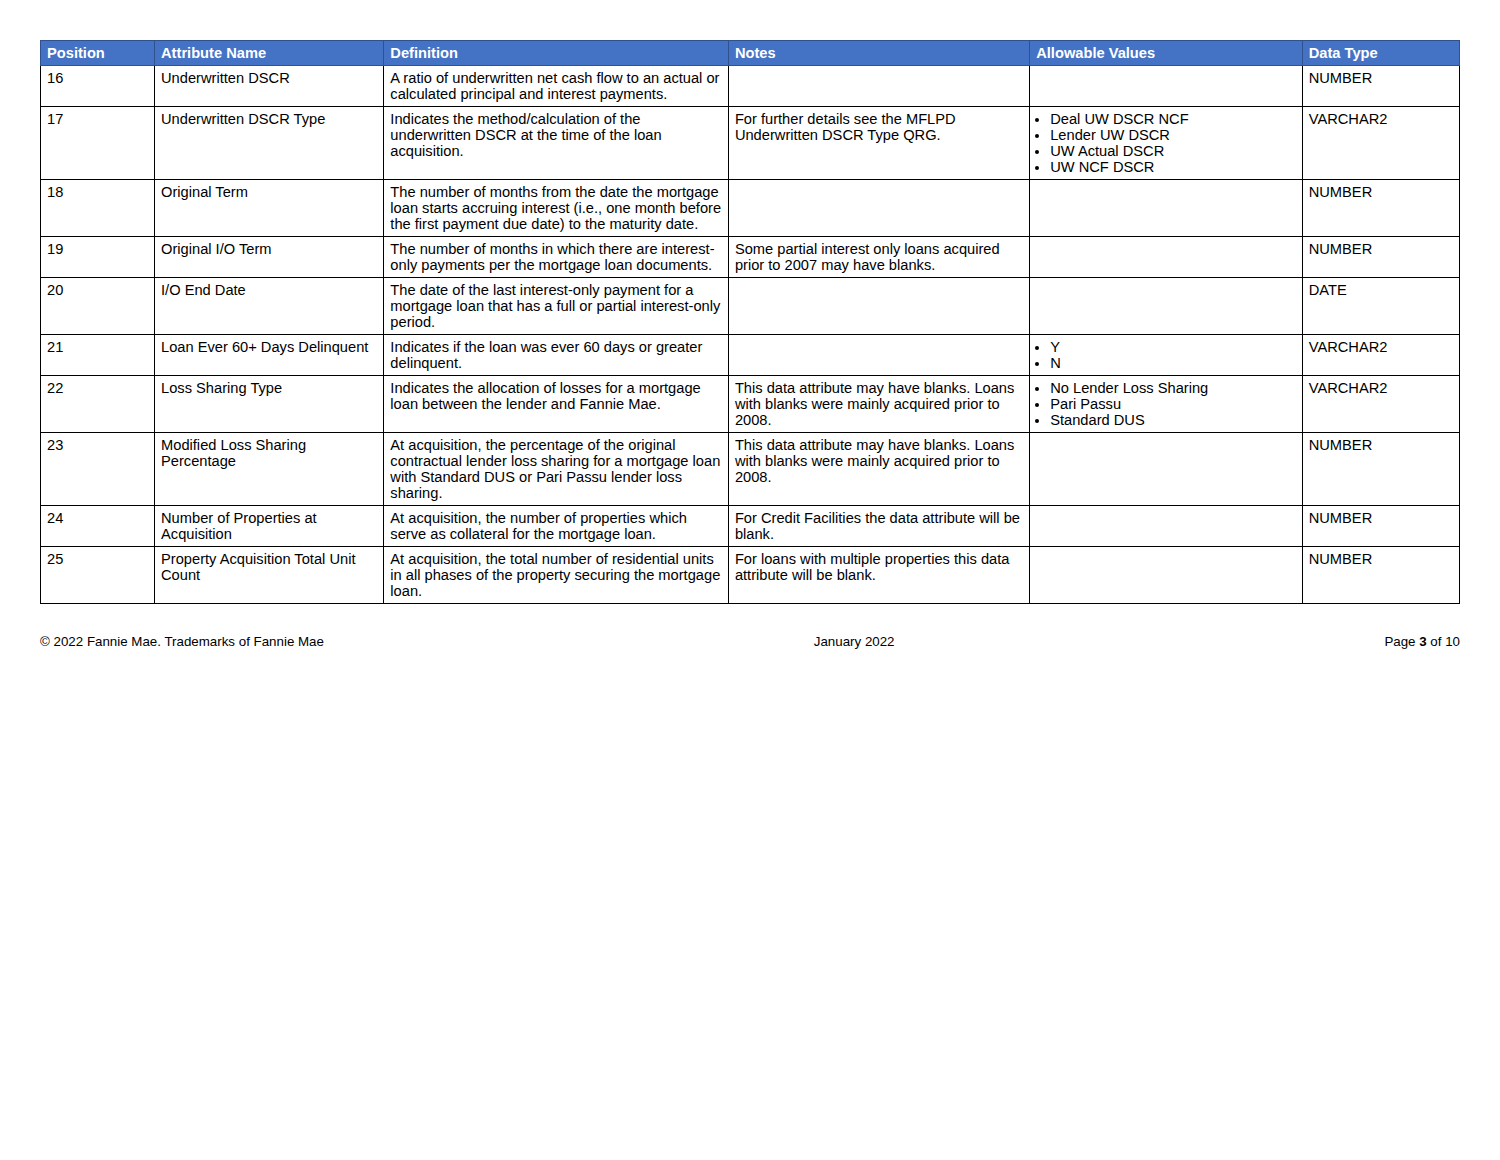| Position | Attribute Name | Definition | Notes | Allowable Values | Data Type |
| --- | --- | --- | --- | --- | --- |
| 16 | Underwritten DSCR | A ratio of underwritten net cash flow to an actual or calculated principal and interest payments. | | | NUMBER |
| 17 | Underwritten DSCR Type | Indicates the method/calculation of the underwritten DSCR at the time of the loan acquisition. | For further details see the MFLPD Underwritten DSCR Type QRG. | Deal UW DSCR NCF Lender UW DSCR UW Actual DSCR UW NCF DSCR | VARCHAR2 |
| 18 | Original Term | The number of months from the date the mortgage loan starts accruing interest (i.e., one month before the first payment due date) to the maturity date. | | | NUMBER |
| 19 | Original I/O Term | The number of months in which there are interest-only payments per the mortgage loan documents. | Some partial interest only loans acquired prior to 2007 may have blanks. | | NUMBER |
| 20 | I/O End Date | The date of the last interest-only payment for a mortgage loan that has a full or partial interest-only period. | | | DATE |
| 21 | Loan Ever 60+ Days Delinquent | Indicates if the loan was ever 60 days or greater delinquent. | | Y N | VARCHAR2 |
| 22 | Loss Sharing Type | Indicates the allocation of losses for a mortgage loan between the lender and Fannie Mae. | This data attribute may have blanks. Loans with blanks were mainly acquired prior to 2008. | No Lender Loss Sharing Pari Passu Standard DUS | VARCHAR2 |
| 23 | Modified Loss Sharing Percentage | At acquisition, the percentage of the original contractual lender loss sharing for a mortgage loan with Standard DUS or Pari Passu lender loss sharing. | This data attribute may have blanks. Loans with blanks were mainly acquired prior to 2008. | | NUMBER |
| 24 | Number of Properties at Acquisition | At acquisition, the number of properties which serve as collateral for the mortgage loan. | For Credit Facilities the data attribute will be blank. | | NUMBER |
| 25 | Property Acquisition Total Unit Count | At acquisition, the total number of residential units in all phases of the property securing the mortgage loan. | For loans with multiple properties this data attribute will be blank. | | NUMBER |
© 2022 Fannie Mae. Trademarks of Fannie Mae
January 2022
Page 3 of 10